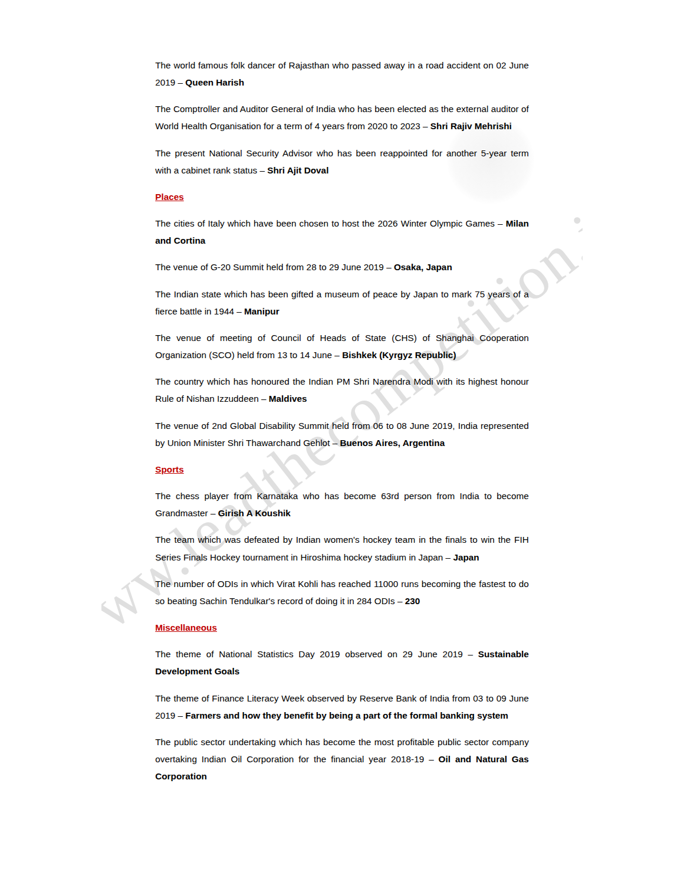www.leadthecompetition.in
The world famous folk dancer of Rajasthan who passed away in a road accident on 02 June 2019 – Queen Harish
The Comptroller and Auditor General of India who has been elected as the external auditor of World Health Organisation for a term of 4 years from 2020 to 2023 – Shri Rajiv Mehrishi
The present National Security Advisor who has been reappointed for another 5-year term with a cabinet rank status – Shri Ajit Doval
Places
The cities of Italy which have been chosen to host the 2026 Winter Olympic Games – Milan and Cortina
The venue of G-20 Summit held from 28 to 29 June 2019 – Osaka, Japan
The Indian state which has been gifted a museum of peace by Japan to mark 75 years of a fierce battle in 1944 – Manipur
The venue of meeting of Council of Heads of State (CHS) of Shanghai Cooperation Organization (SCO) held from 13 to 14 June – Bishkek (Kyrgyz Republic)
The country which has honoured the Indian PM Shri Narendra Modi with its highest honour Rule of Nishan Izzuddeen – Maldives
The venue of 2nd Global Disability Summit held from 06 to 08 June 2019, India represented by Union Minister Shri Thawarchand Gehlot – Buenos Aires, Argentina
Sports
The chess player from Karnataka who has become 63rd person from India to become Grandmaster – Girish A Koushik
The team which was defeated by Indian women's hockey team in the finals to win the FIH Series Finals Hockey tournament in Hiroshima hockey stadium in Japan – Japan
The number of ODIs in which Virat Kohli has reached 11000 runs becoming the fastest to do so beating Sachin Tendulkar's record of doing it in 284 ODIs – 230
Miscellaneous
The theme of National Statistics Day 2019 observed on 29 June 2019 – Sustainable Development Goals
The theme of Finance Literacy Week observed by Reserve Bank of India from 03 to 09 June 2019 – Farmers and how they benefit by being a part of the formal banking system
The public sector undertaking which has become the most profitable public sector company overtaking Indian Oil Corporation for the financial year 2018-19 – Oil and Natural Gas Corporation